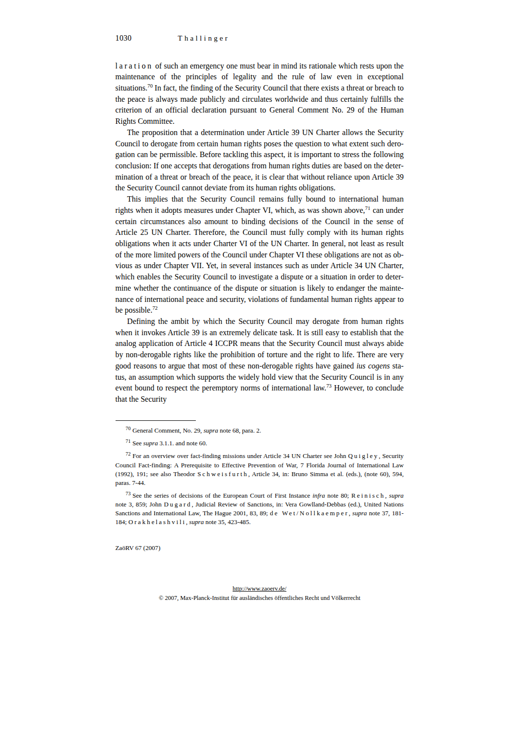1030 Thallinger
laration of such an emergency one must bear in mind its rationale which rests upon the maintenance of the principles of legality and the rule of law even in exceptional situations.70 In fact, the finding of the Security Council that there exists a threat or breach to the peace is always made publicly and circulates worldwide and thus certainly fulfills the criterion of an official declaration pursuant to General Comment No. 29 of the Human Rights Committee.
The proposition that a determination under Article 39 UN Charter allows the Security Council to derogate from certain human rights poses the question to what extent such derogation can be permissible. Before tackling this aspect, it is important to stress the following conclusion: If one accepts that derogations from human rights duties are based on the determination of a threat or breach of the peace, it is clear that without reliance upon Article 39 the Security Council cannot deviate from its human rights obligations.
This implies that the Security Council remains fully bound to international human rights when it adopts measures under Chapter VI, which, as was shown above,71 can under certain circumstances also amount to binding decisions of the Council in the sense of Article 25 UN Charter. Therefore, the Council must fully comply with its human rights obligations when it acts under Charter VI of the UN Charter. In general, not least as result of the more limited powers of the Council under Chapter VI these obligations are not as obvious as under Chapter VII. Yet, in several instances such as under Article 34 UN Charter, which enables the Security Council to investigate a dispute or a situation in order to determine whether the continuance of the dispute or situation is likely to endanger the maintenance of international peace and security, violations of fundamental human rights appear to be possible.72
Defining the ambit by which the Security Council may derogate from human rights when it invokes Article 39 is an extremely delicate task. It is still easy to establish that the analog application of Article 4 ICCPR means that the Security Council must always abide by non-derogable rights like the prohibition of torture and the right to life. There are very good reasons to argue that most of these non-derogable rights have gained ius cogens status, an assumption which supports the widely hold view that the Security Council is in any event bound to respect the peremptory norms of international law.73 However, to conclude that the Security
70 General Comment, No. 29, supra note 68, para. 2.
71 See supra 3.1.1. and note 60.
72 For an overview over fact-finding missions under Article 34 UN Charter see John Quigley, Security Council Fact-finding: A Prerequisite to Effective Prevention of War, 7 Florida Journal of International Law (1992), 191; see also Theodor Schweisfurth, Article 34, in: Bruno Simma et al. (eds.), (note 60), 594, paras. 7-44.
73 See the series of decisions of the European Court of First Instance infra note 80; Reinisch, supra note 3, 859; John Dugard, Judicial Review of Sanctions, in: Vera Gowlland-Debbas (ed.), United Nations Sanctions and International Law, The Hague 2001, 83, 89; de Wet/Nollkaemper, supra note 37, 181-184; Orakhelashvili, supra note 35, 423-485.
ZaöRV 67 (2007)
http://www.zaoerv.de/
© 2007, Max-Planck-Institut für ausländisches öffentliches Recht und Völkerrecht